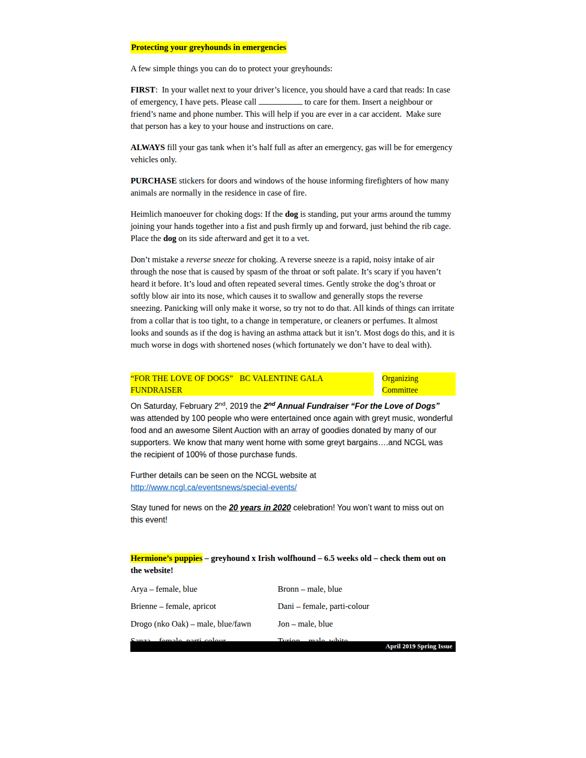Protecting your greyhounds in emergencies
A few simple things you can do to protect your greyhounds:
FIRST: In your wallet next to your driver’s licence, you should have a card that reads: In case of emergency, I have pets. Please call to care for them. Insert a neighbour or friend’s name and phone number. This will help if you are ever in a car accident. Make sure that person has a key to your house and instructions on care.
ALWAYS fill your gas tank when it’s half full as after an emergency, gas will be for emergency vehicles only.
PURCHASE stickers for doors and windows of the house informing firefighters of how many animals are normally in the residence in case of fire.
Heimlich manoeuver for choking dogs: If the dog is standing, put your arms around the tummy joining your hands together into a fist and push firmly up and forward, just behind the rib cage. Place the dog on its side afterward and get it to a vet.
Don’t mistake a reverse sneeze for choking. A reverse sneeze is a rapid, noisy intake of air through the nose that is caused by spasm of the throat or soft palate. It’s scary if you haven’t heard it before. It’s loud and often repeated several times. Gently stroke the dog’s throat or softly blow air into its nose, which causes it to swallow and generally stops the reverse sneezing. Panicking will only make it worse, so try not to do that. All kinds of things can irritate from a collar that is too tight, to a change in temperature, or cleaners or perfumes. It almost looks and sounds as if the dog is having an asthma attack but it isn’t. Most dogs do this, and it is much worse in dogs with shortened noses (which fortunately we don’t have to deal with).
“FOR THE LOVE OF DOGS” BC VALENTINE GALA FUNDRAISER Organizing Committee
On Saturday, February 2nd, 2019 the 2nd Annual Fundraiser “For the Love of Dogs” was attended by 100 people who were entertained once again with greyt music, wonderful food and an awesome Silent Auction with an array of goodies donated by many of our supporters. We know that many went home with some greyt bargains….and NCGL was the recipient of 100% of those purchase funds.
Further details can be seen on the NCGL website at http://www.ncgl.ca/eventsnews/special-events/
Stay tuned for news on the 20 years in 2020 celebration! You won’t want to miss out on this event!
Hermione’s puppies – greyhound x Irish wolfhound – 6.5 weeks old – check them out on the website!
| Arya – female, blue | Bronn – male, blue |
| Brienne – female, apricot | Dani – female, parti-colour |
| Drogo (nko Oak) – male, blue/fawn | Jon – male, blue |
| Sanza – female, parti-colour | Tyrion – male, white |
April 2019 Spring Issue